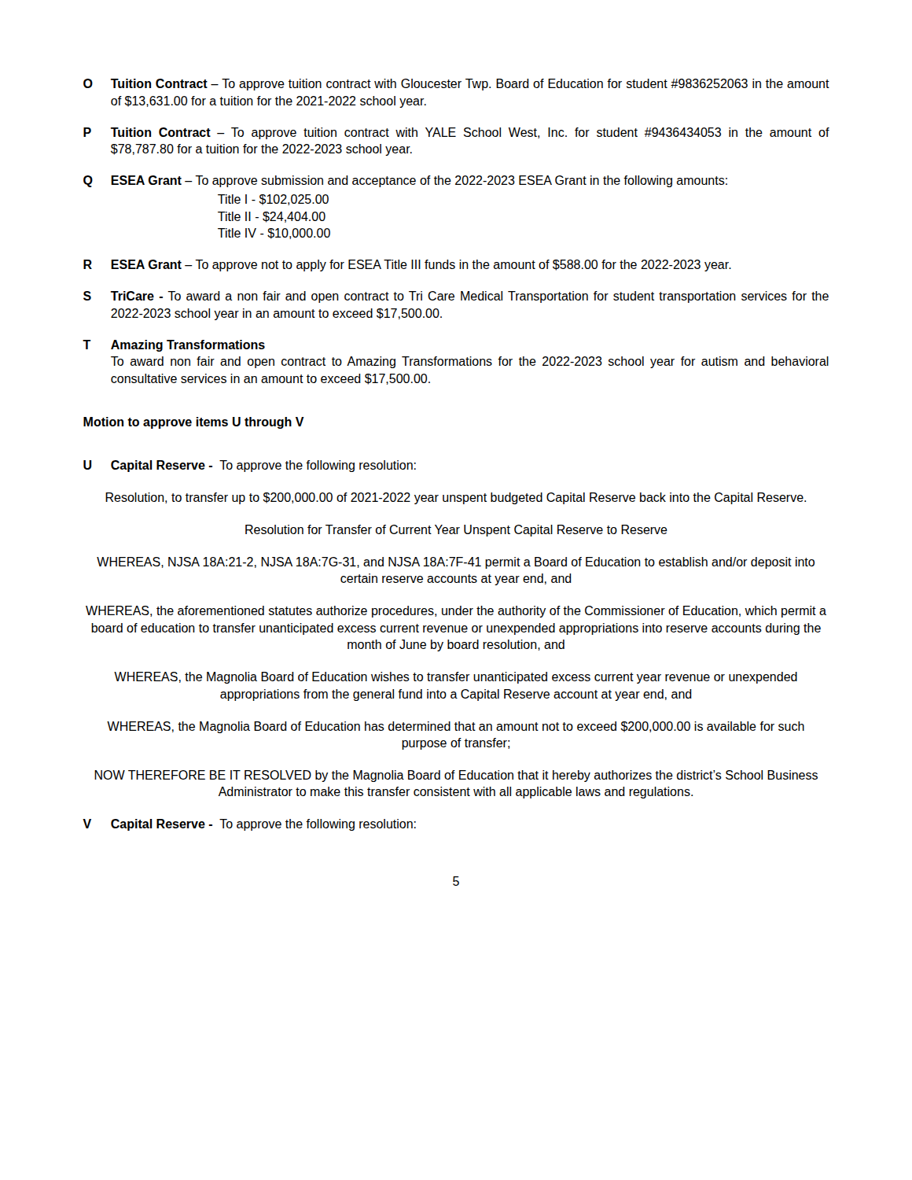O
Tuition Contract – To approve tuition contract with Gloucester Twp. Board of Education for student #9836252063 in the amount of $13,631.00 for a tuition for the 2021-2022 school year.
P
Tuition Contract – To approve tuition contract with YALE School West, Inc. for student #9436434053 in the amount of $78,787.80 for a tuition for the 2022-2023 school year.
Q
ESEA Grant – To approve submission and acceptance of the 2022-2023 ESEA Grant in the following amounts:
Title I - $102,025.00
Title II - $24,404.00
Title IV - $10,000.00
R
ESEA Grant – To approve not to apply for ESEA Title III funds in the amount of $588.00 for the 2022-2023 year.
S
TriCare - To award a non fair and open contract to Tri Care Medical Transportation for student transportation services for the 2022-2023 school year in an amount to exceed $17,500.00.
T
Amazing Transformations
To award non fair and open contract to Amazing Transformations for the 2022-2023 school year for autism and behavioral consultative services in an amount to exceed $17,500.00.
Motion to approve items U through V
U
Capital Reserve - To approve the following resolution:
Resolution, to transfer up to $200,000.00 of 2021-2022 year unspent budgeted Capital Reserve back into the Capital Reserve.
Resolution for Transfer of Current Year Unspent Capital Reserve to Reserve
WHEREAS, NJSA 18A:21-2, NJSA 18A:7G-31, and NJSA 18A:7F-41 permit a Board of Education to establish and/or deposit into certain reserve accounts at year end, and
WHEREAS, the aforementioned statutes authorize procedures, under the authority of the Commissioner of Education, which permit a board of education to transfer unanticipated excess current revenue or unexpended appropriations into reserve accounts during the month of June by board resolution, and
WHEREAS, the Magnolia Board of Education wishes to transfer unanticipated excess current year revenue or unexpended appropriations from the general fund into a Capital Reserve account at year end, and
WHEREAS, the Magnolia Board of Education has determined that an amount not to exceed $200,000.00 is available for such purpose of transfer;
NOW THEREFORE BE IT RESOLVED by the Magnolia Board of Education that it hereby authorizes the district’s School Business Administrator to make this transfer consistent with all applicable laws and regulations.
V
Capital Reserve - To approve the following resolution:
5